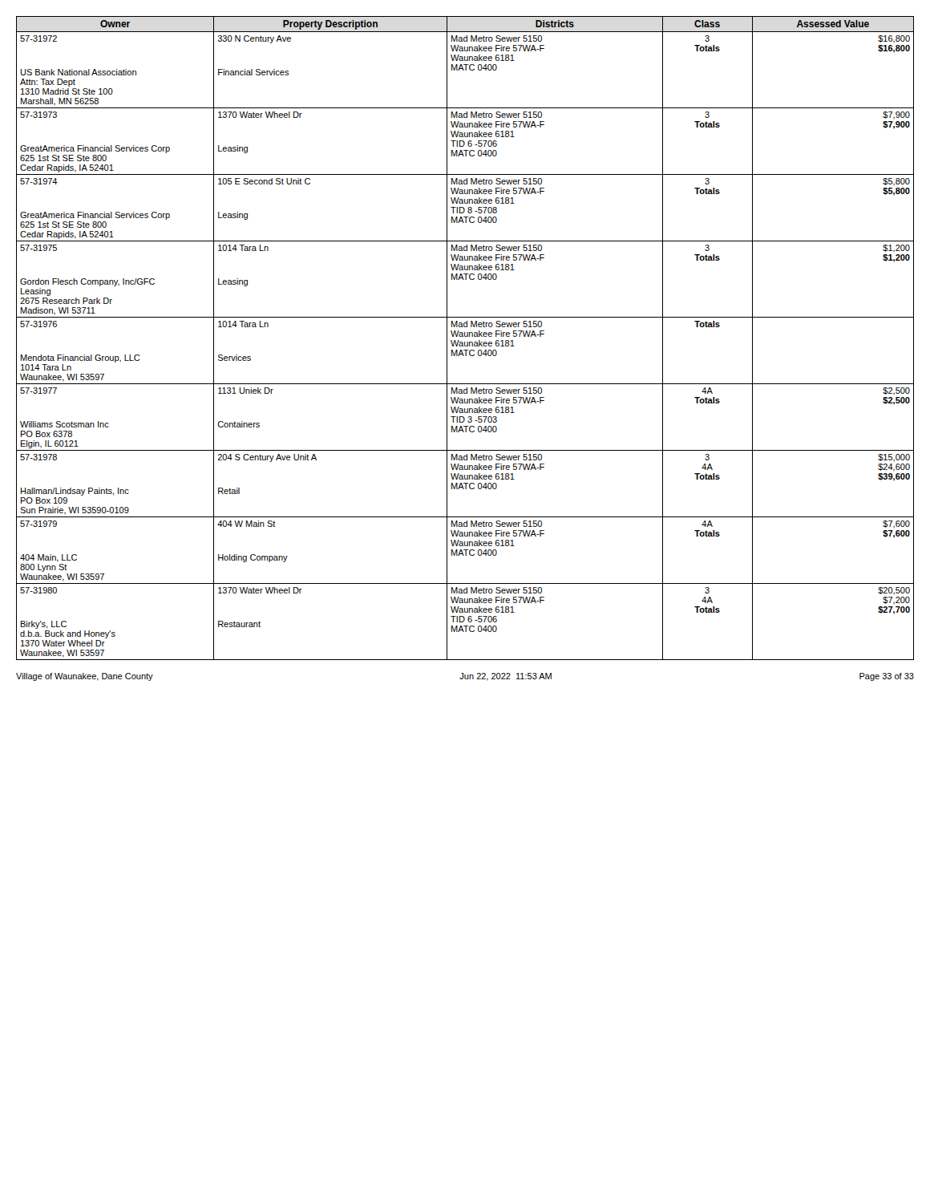| Owner | Property Description | Districts | Class | Assessed Value |
| --- | --- | --- | --- | --- |
| 57-31972 US Bank National Association Attn: Tax Dept 1310 Madrid St Ste 100 Marshall, MN 56258 | 330 N Century Ave Financial Services | Mad Metro Sewer 5150 Waunakee Fire 57WA-F Waunakee 6181 MATC 0400 | 3 Totals | $16,800 $16,800 |
| 57-31973 GreatAmerica Financial Services Corp 625 1st St SE Ste 800 Cedar Rapids, IA 52401 | 1370 Water Wheel Dr Leasing | Mad Metro Sewer 5150 Waunakee Fire 57WA-F Waunakee 6181 TID 6 -5706 MATC 0400 | 3 Totals | $7,900 $7,900 |
| 57-31974 GreatAmerica Financial Services Corp 625 1st St SE Ste 800 Cedar Rapids, IA 52401 | 105 E Second St Unit C Leasing | Mad Metro Sewer 5150 Waunakee Fire 57WA-F Waunakee 6181 TID 8 -5708 MATC 0400 | 3 Totals | $5,800 $5,800 |
| 57-31975 Gordon Flesch Company, Inc/GFC Leasing 2675 Research Park Dr Madison, WI 53711 | 1014 Tara Ln Leasing | Mad Metro Sewer 5150 Waunakee Fire 57WA-F Waunakee 6181 MATC 0400 | 3 Totals | $1,200 $1,200 |
| 57-31976 Mendota Financial Group, LLC 1014 Tara Ln Waunakee, WI 53597 | 1014 Tara Ln Services | Mad Metro Sewer 5150 Waunakee Fire 57WA-F Waunakee 6181 MATC 0400 | Totals | |
| 57-31977 Williams Scotsman Inc PO Box 6378 Elgin, IL 60121 | 1131 Uniek Dr Containers | Mad Metro Sewer 5150 Waunakee Fire 57WA-F Waunakee 6181 TID 3 -5703 MATC 0400 | 4A Totals | $2,500 $2,500 |
| 57-31978 Hallman/Lindsay Paints, Inc PO Box 109 Sun Prairie, WI 53590-0109 | 204 S Century Ave Unit A Retail | Mad Metro Sewer 5150 Waunakee Fire 57WA-F Waunakee 6181 MATC 0400 | 3 4A Totals | $15,000 $24,600 $39,600 |
| 57-31979 404 Main, LLC 800 Lynn St Waunakee, WI 53597 | 404 W Main St Holding Company | Mad Metro Sewer 5150 Waunakee Fire 57WA-F Waunakee 6181 MATC 0400 | 4A Totals | $7,600 $7,600 |
| 57-31980 Birky's, LLC d.b.a. Buck and Honey's 1370 Water Wheel Dr Waunakee, WI 53597 | 1370 Water Wheel Dr Restaurant | Mad Metro Sewer 5150 Waunakee Fire 57WA-F Waunakee 6181 TID 6 -5706 MATC 0400 | 3 4A Totals | $20,500 $7,200 $27,700 |
Village of Waunakee, Dane County
Jun 22, 2022 11:53 AM
Page 33 of 33